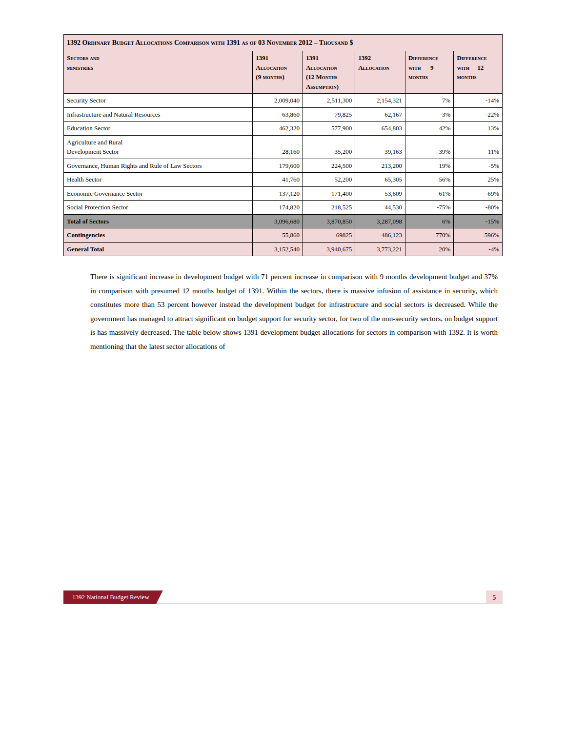| 1392 O rdinary B udget A llocations C omparison with 1391 as of 03 N ovember 2012 – T housand $ |
| --- |
| Sectors and ministries | 1391 Allocation (9 months) | 1391 Allocation (12 Months Assumption) | 1392 Allocation | Difference with 9 months | Difference with 12 months |
| Security Sector | 2,009,040 | 2,511,300 | 2,154,321 | 7% | -14% |
| Infrastructure and Natural Resources | 63,860 | 79,825 | 62,167 | -3% | -22% |
| Education Sector | 462,320 | 577,900 | 654,803 | 42% | 13% |
| Agriculture and Rural Development Sector | 28,160 | 35,200 | 39,163 | 39% | 11% |
| Governance, Human Rights and Rule of Law Sectors | 179,600 | 224,500 | 213,200 | 19% | -5% |
| Health Sector | 41,760 | 52,200 | 65,305 | 56% | 25% |
| Economic Governance Sector | 137,120 | 171,400 | 53,609 | -61% | -69% |
| Social Protection Sector | 174,820 | 218,525 | 44,530 | -75% | -80% |
| Total of Sectors | 3,096,680 | 3,870,850 | 3,287,098 | 6% | -15% |
| Contingencies | 55,860 | 69825 | 486,123 | 770% | 596% |
| General Total | 3,152,540 | 3,940,675 | 3,773,221 | 20% | -4% |
There is significant increase in development budget with 71 percent increase in comparison with 9 months development budget and 37% in comparison with presumed 12 months budget of 1391. Within the sectors, there is massive infusion of assistance in security, which constitutes more than 53 percent however instead the development budget for infrastructure and social sectors is decreased. While the government has managed to attract significant on budget support for security sector, for two of the non-security sectors, on budget support is has massively decreased. The table below shows 1391 development budget allocations for sectors in comparison with 1392. It is worth mentioning that the latest sector allocations of
1392 National Budget Review
5